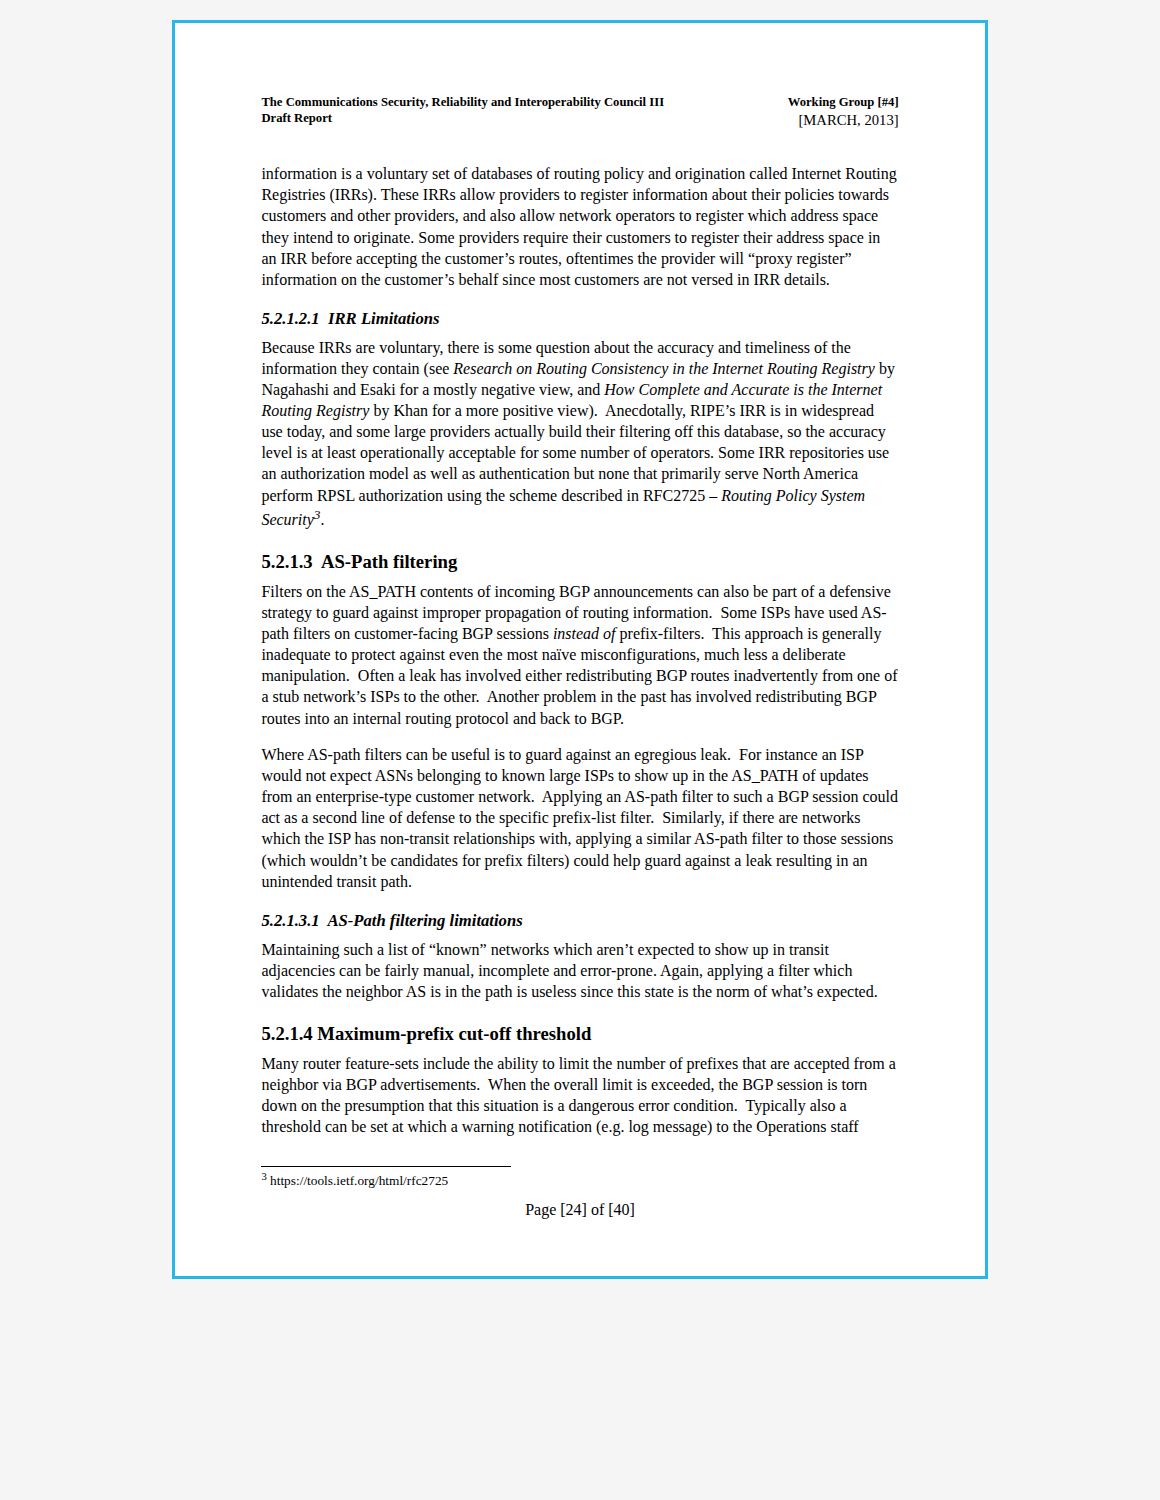The Communications Security, Reliability and Interoperability Council III
Draft Report
Working Group [#4]
[MARCH, 2013]
information is a voluntary set of databases of routing policy and origination called Internet Routing Registries (IRRs). These IRRs allow providers to register information about their policies towards customers and other providers, and also allow network operators to register which address space they intend to originate. Some providers require their customers to register their address space in an IRR before accepting the customer’s routes, oftentimes the provider will “proxy register” information on the customer’s behalf since most customers are not versed in IRR details.
5.2.1.2.1 IRR Limitations
Because IRRs are voluntary, there is some question about the accuracy and timeliness of the information they contain (see Research on Routing Consistency in the Internet Routing Registry by Nagahashi and Esaki for a mostly negative view, and How Complete and Accurate is the Internet Routing Registry by Khan for a more positive view). Anecdotally, RIPE’s IRR is in widespread use today, and some large providers actually build their filtering off this database, so the accuracy level is at least operationally acceptable for some number of operators. Some IRR repositories use an authorization model as well as authentication but none that primarily serve North America perform RPSL authorization using the scheme described in RFC2725 – Routing Policy System Security3.
5.2.1.3 AS-Path filtering
Filters on the AS_PATH contents of incoming BGP announcements can also be part of a defensive strategy to guard against improper propagation of routing information. Some ISPs have used AS-path filters on customer-facing BGP sessions instead of prefix-filters. This approach is generally inadequate to protect against even the most naïve misconfigurations, much less a deliberate manipulation. Often a leak has involved either redistributing BGP routes inadvertently from one of a stub network’s ISPs to the other. Another problem in the past has involved redistributing BGP routes into an internal routing protocol and back to BGP.
Where AS-path filters can be useful is to guard against an egregious leak. For instance an ISP would not expect ASNs belonging to known large ISPs to show up in the AS_PATH of updates from an enterprise-type customer network. Applying an AS-path filter to such a BGP session could act as a second line of defense to the specific prefix-list filter. Similarly, if there are networks which the ISP has non-transit relationships with, applying a similar AS-path filter to those sessions (which wouldn’t be candidates for prefix filters) could help guard against a leak resulting in an unintended transit path.
5.2.1.3.1 AS-Path filtering limitations
Maintaining such a list of “known” networks which aren’t expected to show up in transit adjacencies can be fairly manual, incomplete and error-prone. Again, applying a filter which validates the neighbor AS is in the path is useless since this state is the norm of what’s expected.
5.2.1.4 Maximum-prefix cut-off threshold
Many router feature-sets include the ability to limit the number of prefixes that are accepted from a neighbor via BGP advertisements. When the overall limit is exceeded, the BGP session is torn down on the presumption that this situation is a dangerous error condition. Typically also a threshold can be set at which a warning notification (e.g. log message) to the Operations staff
3 https://tools.ietf.org/html/rfc2725
Page [24] of [40]